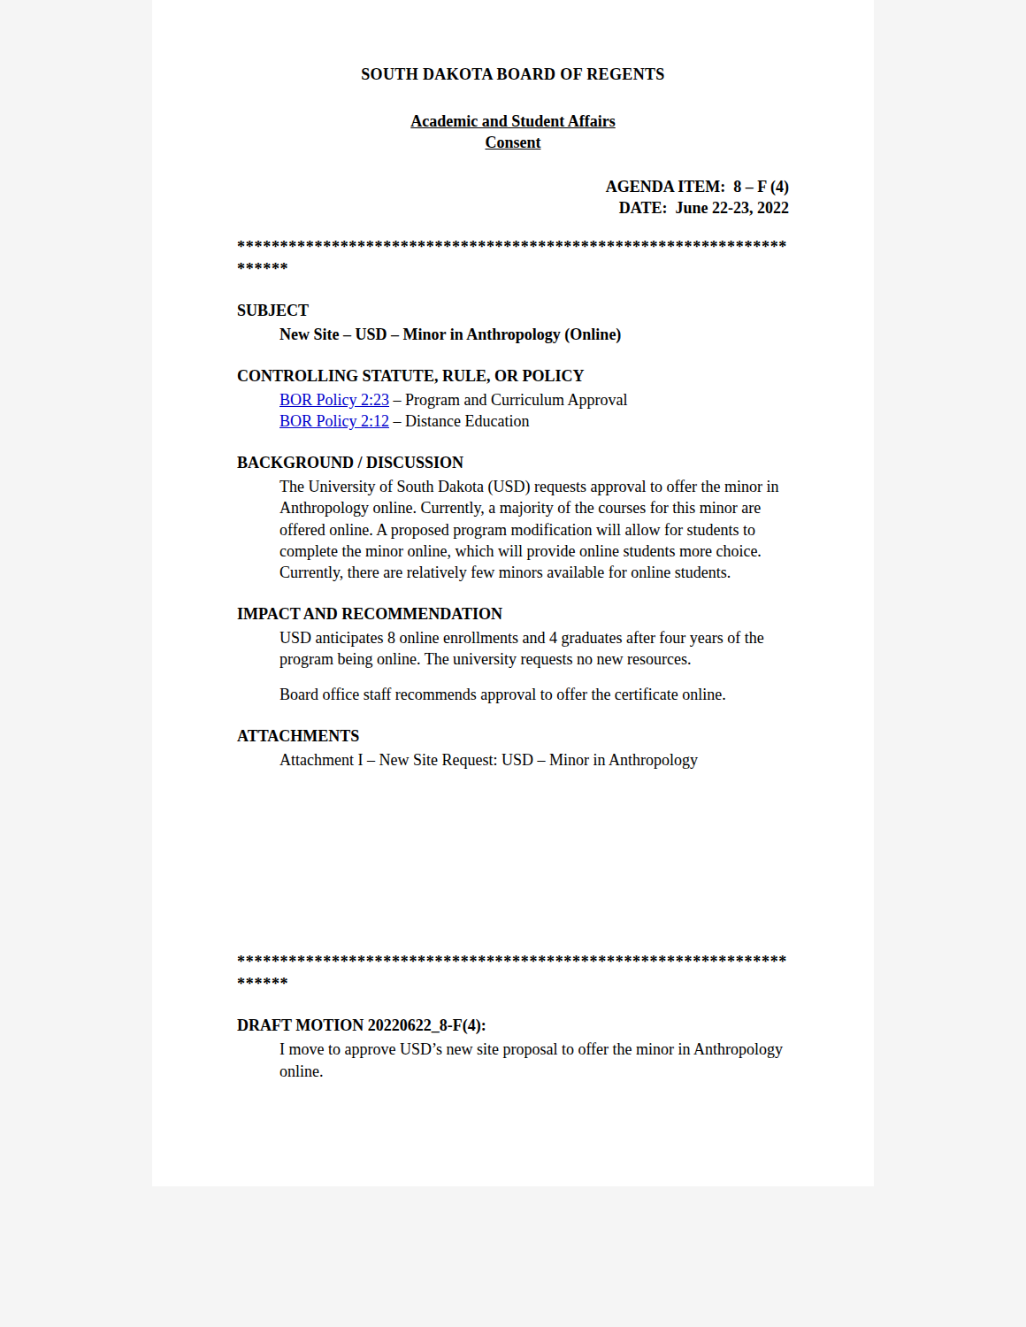SOUTH DAKOTA BOARD OF REGENTS
Academic and Student Affairs
Consent
AGENDA ITEM: 8 – F (4)
DATE: June 22-23, 2022
**********************************************************************
SUBJECT
New Site – USD – Minor in Anthropology (Online)
CONTROLLING STATUTE, RULE, OR POLICY
BOR Policy 2:23 – Program and Curriculum Approval
BOR Policy 2:12 – Distance Education
BACKGROUND / DISCUSSION
The University of South Dakota (USD) requests approval to offer the minor in Anthropology online. Currently, a majority of the courses for this minor are offered online. A proposed program modification will allow for students to complete the minor online, which will provide online students more choice. Currently, there are relatively few minors available for online students.
IMPACT AND RECOMMENDATION
USD anticipates 8 online enrollments and 4 graduates after four years of the program being online. The university requests no new resources.
Board office staff recommends approval to offer the certificate online.
ATTACHMENTS
Attachment I – New Site Request: USD – Minor in Anthropology
**********************************************************************
DRAFT MOTION 20220622_8-F(4):
I move to approve USD’s new site proposal to offer the minor in Anthropology online.